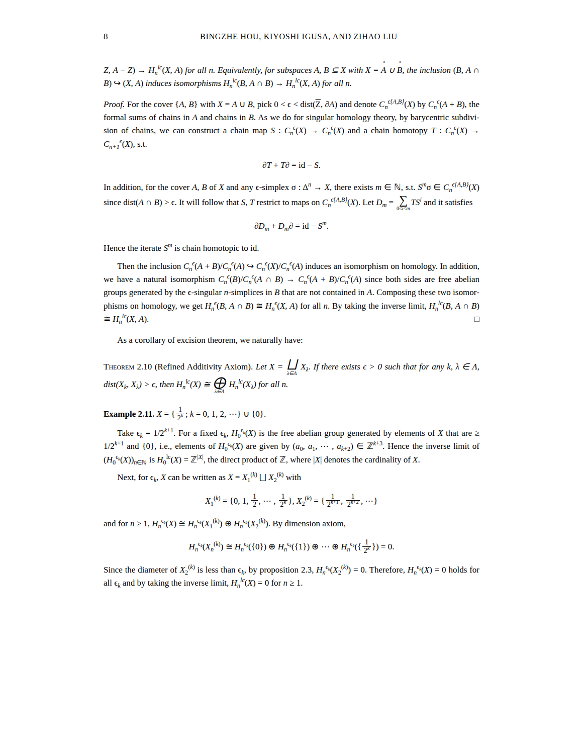8 BINGZHE HOU, KIYOSHI IGUSA, AND ZIHAO LIU
Z, A − Z) → Hnlc(X, A) for all n. Equivalently, for subspaces A, B ⊆ X with X = A ∪ B, the inclusion (B, A ∩ B) ↪ (X, A) induces isomorphisms Hnlc(B, A ∩ B) → Hnlc(X, A) for all n.
Proof. For the cover {A, B} with X = A ∪ B, pick 0 < ϵ < dist(Z, ∂A) and denote Cnϵ{A,B}(X) by Cnϵ(A + B), the formal sums of chains in A and chains in B. As we do for singular homology theory, by barycentric subdivision of chains, we can construct a chain map S : Cnϵ(X) → Cnϵ(X) and a chain homotopy T : Cnϵ(X) → Cn+1ϵ(X), s.t.
∂T + T∂ = id − S.
In addition, for the cover A, B of X and any ϵ-simplex σ : Δn → X, there exists m ∈ ℕ, s.t. Smσ ∈ Cnϵ{A,B}(X) since dist(A ∩ B) > ϵ. It will follow that S, T restrict to maps on Cnϵ{A,B}(X). Let Dm = ∑0≤i<m TSi and it satisfies
∂Dm + Dm∂ = id − Sm.
Hence the iterate Sm is chain homotopic to id.
Then the inclusion Cnϵ(A + B)/Cnϵ(A) ↪ Cnϵ(X)/Cnϵ(A) induces an isomorphism on homology. In addition, we have a natural isomorphism Cnϵ(B)/Cnϵ(A ∩ B) → Cnϵ(A + B)/Cnϵ(A) since both sides are free abelian groups generated by the ϵ-singular n-simplices in B that are not contained in A. Composing these two isomorphisms on homology, we get Hnϵ(B, A ∩ B) ≅ Hnϵ(X, A) for all n. By taking the inverse limit, Hnlc(B, A ∩ B) ≅ Hnlc(X, A). □
As a corollary of excision theorem, we naturally have:
Theorem 2.10 (Refined Additivity Axiom). Let X = ⨆λ∈Λ Xλ. If there exists ϵ > 0 such that for any k, λ ∈ Λ, dist(Xk, Xλ) > ϵ, then Hnlc(X) ≅ ⨁λ∈Λ Hnlc(Xλ) for all n.
Example 2.11. X = {12k; k = 0, 1, 2, ⋯} ∪ {0}.
Take ϵk = 1/2k+1. For a fixed ϵk, H0ϵk(X) is the free abelian group generated by elements of X that are ≥ 1/2k+1 and {0}, i.e., elements of H0ϵk(X) are given by (a0, a1, ⋯ , ak+2) ∈ ℤk+3. Hence the inverse limit of (H0ϵk(X))n∈ℕ is H0lc(X) = ℤ|X|, the direct product of ℤ, where |X| denotes the cardinality of X.
Next, for ϵk, X can be written as X = X1(k) ⨆ X2(k) with
X1(k) = {0, 1, 12, ⋯ , 12k}, X2(k) = {12k+1, 12k+2, ⋯}
and for n ≥ 1, Hnϵk(X) ≅ Hnϵk(X1(k)) ⊕ Hnϵk(X2(k)). By dimension axiom,
Hnϵk(Xn(k)) ≅ Hnϵk({0}) ⊕ Hnϵk({1}) ⊕ ⋯ ⊕ Hnϵk({12k}) = 0.
Since the diameter of X2(k) is less than ϵk, by proposition 2.3, Hnϵk(X2(k)) = 0. Therefore, Hnϵk(X) = 0 holds for all ϵk and by taking the inverse limit, Hnlc(X) = 0 for n ≥ 1.